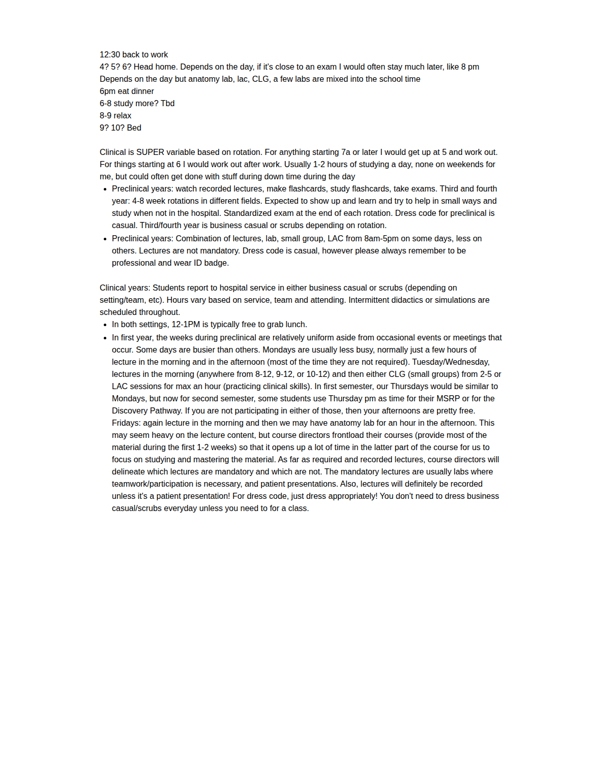12:30 back to work
4? 5? 6? Head home. Depends on the day, if it's close to an exam I would often stay much later, like 8 pm
Depends on the day but anatomy lab, lac, CLG, a few labs are mixed into the school time
6pm eat dinner
6-8 study more? Tbd
8-9 relax
9? 10? Bed
Clinical is SUPER variable based on rotation. For anything starting 7a or later I would get up at 5 and work out. For things starting at 6 I would work out after work. Usually 1-2 hours of studying a day, none on weekends for me, but could often get done with stuff during down time during the day
Preclinical years: watch recorded lectures, make flashcards, study flashcards, take exams. Third and fourth year: 4-8 week rotations in different fields. Expected to show up and learn and try to help in small ways and study when not in the hospital. Standardized exam at the end of each rotation. Dress code for preclinical is casual. Third/fourth year is business casual or scrubs depending on rotation.
Preclinical years: Combination of lectures, lab, small group, LAC from 8am-5pm on some days, less on others. Lectures are not mandatory. Dress code is casual, however please always remember to be professional and wear ID badge.
Clinical years: Students report to hospital service in either business casual or scrubs (depending on setting/team, etc). Hours vary based on service, team and attending. Intermittent didactics or simulations are scheduled throughout.
In both settings, 12-1PM is typically free to grab lunch.
In first year, the weeks during preclinical are relatively uniform aside from occasional events or meetings that occur. Some days are busier than others. Mondays are usually less busy, normally just a few hours of lecture in the morning and in the afternoon (most of the time they are not required). Tuesday/Wednesday, lectures in the morning (anywhere from 8-12, 9-12, or 10-12) and then either CLG (small groups) from 2-5 or LAC sessions for max an hour (practicing clinical skills). In first semester, our Thursdays would be similar to Mondays, but now for second semester, some students use Thursday pm as time for their MSRP or for the Discovery Pathway. If you are not participating in either of those, then your afternoons are pretty free. Fridays: again lecture in the morning and then we may have anatomy lab for an hour in the afternoon. This may seem heavy on the lecture content, but course directors frontload their courses (provide most of the material during the first 1-2 weeks) so that it opens up a lot of time in the latter part of the course for us to focus on studying and mastering the material. As far as required and recorded lectures, course directors will delineate which lectures are mandatory and which are not. The mandatory lectures are usually labs where teamwork/participation is necessary, and patient presentations. Also, lectures will definitely be recorded unless it's a patient presentation! For dress code, just dress appropriately! You don't need to dress business casual/scrubs everyday unless you need to for a class.